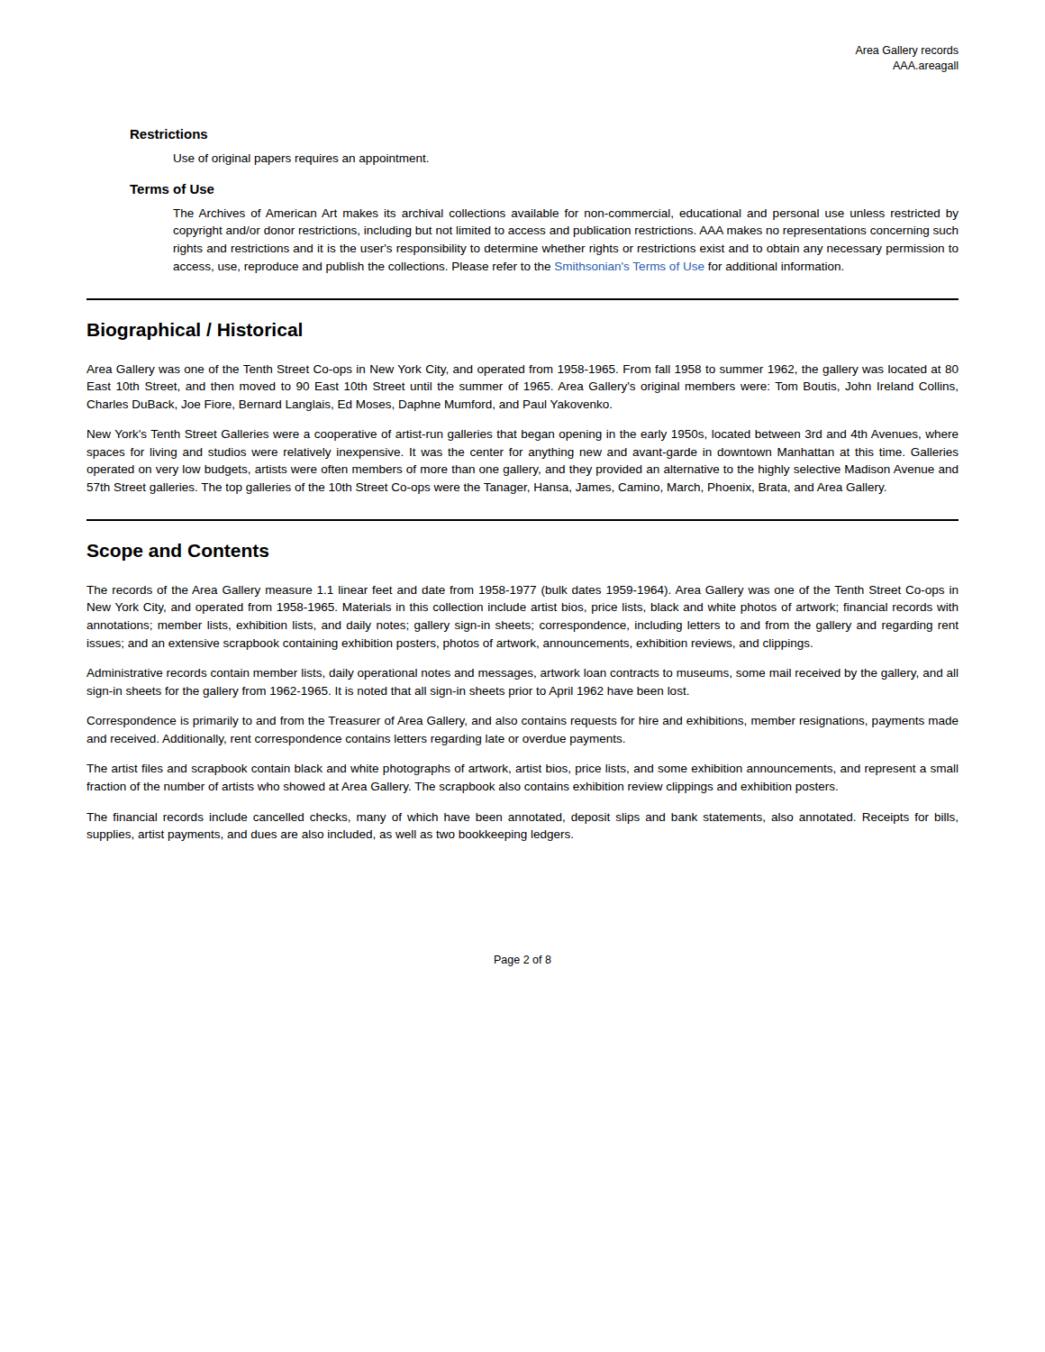Area Gallery records
AAA.areagall
Restrictions
Use of original papers requires an appointment.
Terms of Use
The Archives of American Art makes its archival collections available for non-commercial, educational and personal use unless restricted by copyright and/or donor restrictions, including but not limited to access and publication restrictions. AAA makes no representations concerning such rights and restrictions and it is the user's responsibility to determine whether rights or restrictions exist and to obtain any necessary permission to access, use, reproduce and publish the collections. Please refer to the Smithsonian's Terms of Use for additional information.
Biographical / Historical
Area Gallery was one of the Tenth Street Co-ops in New York City, and operated from 1958-1965. From fall 1958 to summer 1962, the gallery was located at 80 East 10th Street, and then moved to 90 East 10th Street until the summer of 1965. Area Gallery's original members were: Tom Boutis, John Ireland Collins, Charles DuBack, Joe Fiore, Bernard Langlais, Ed Moses, Daphne Mumford, and Paul Yakovenko.
New York's Tenth Street Galleries were a cooperative of artist-run galleries that began opening in the early 1950s, located between 3rd and 4th Avenues, where spaces for living and studios were relatively inexpensive. It was the center for anything new and avant-garde in downtown Manhattan at this time. Galleries operated on very low budgets, artists were often members of more than one gallery, and they provided an alternative to the highly selective Madison Avenue and 57th Street galleries. The top galleries of the 10th Street Co-ops were the Tanager, Hansa, James, Camino, March, Phoenix, Brata, and Area Gallery.
Scope and Contents
The records of the Area Gallery measure 1.1 linear feet and date from 1958-1977 (bulk dates 1959-1964). Area Gallery was one of the Tenth Street Co-ops in New York City, and operated from 1958-1965. Materials in this collection include artist bios, price lists, black and white photos of artwork; financial records with annotations; member lists, exhibition lists, and daily notes; gallery sign-in sheets; correspondence, including letters to and from the gallery and regarding rent issues; and an extensive scrapbook containing exhibition posters, photos of artwork, announcements, exhibition reviews, and clippings.
Administrative records contain member lists, daily operational notes and messages, artwork loan contracts to museums, some mail received by the gallery, and all sign-in sheets for the gallery from 1962-1965. It is noted that all sign-in sheets prior to April 1962 have been lost.
Correspondence is primarily to and from the Treasurer of Area Gallery, and also contains requests for hire and exhibitions, member resignations, payments made and received. Additionally, rent correspondence contains letters regarding late or overdue payments.
The artist files and scrapbook contain black and white photographs of artwork, artist bios, price lists, and some exhibition announcements, and represent a small fraction of the number of artists who showed at Area Gallery. The scrapbook also contains exhibition review clippings and exhibition posters.
The financial records include cancelled checks, many of which have been annotated, deposit slips and bank statements, also annotated. Receipts for bills, supplies, artist payments, and dues are also included, as well as two bookkeeping ledgers.
Page 2 of 8